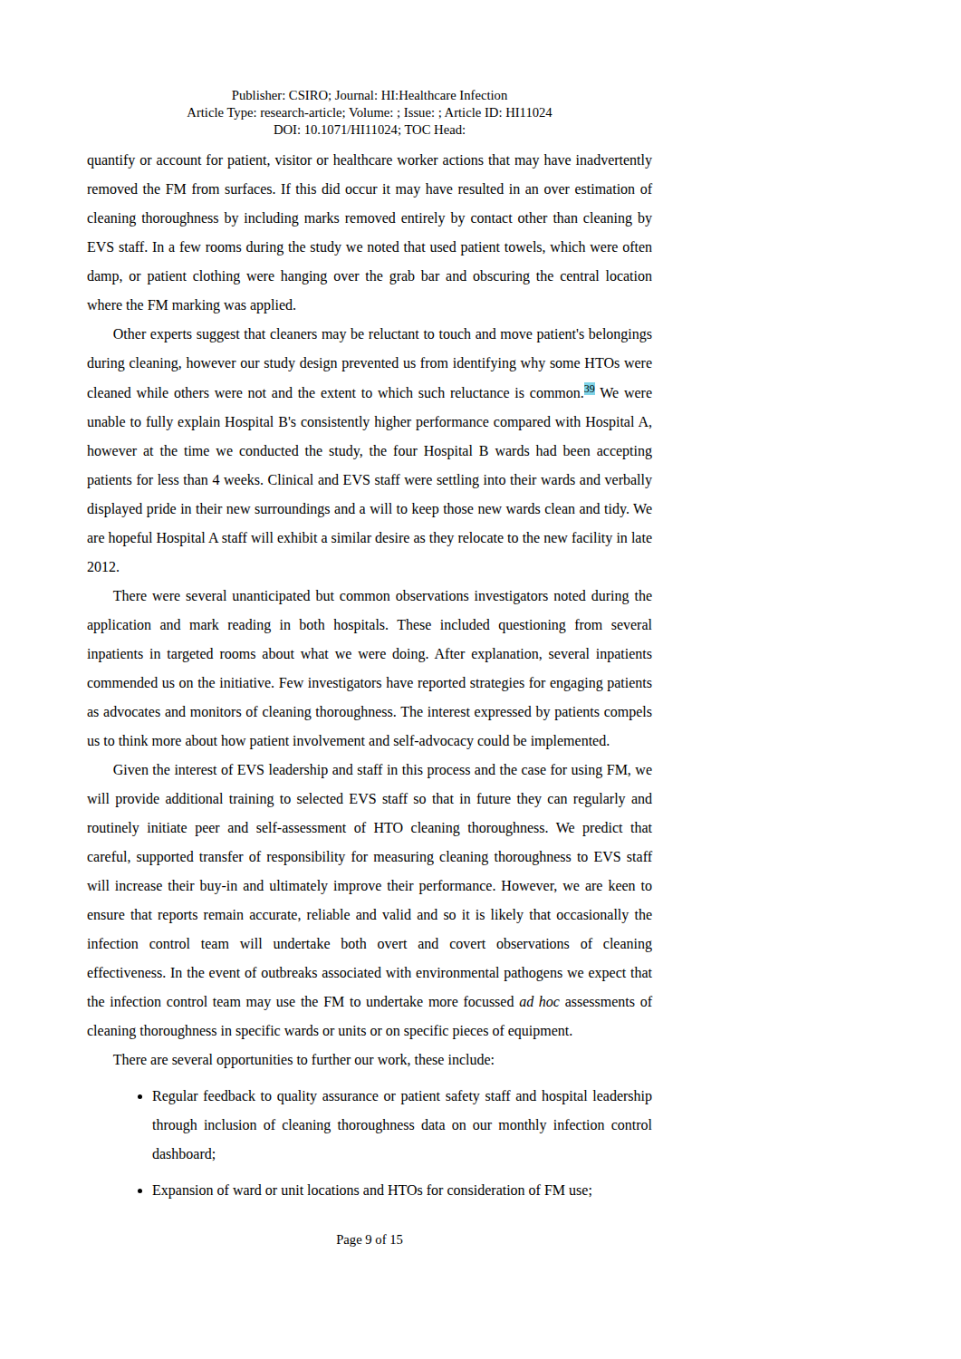Publisher: CSIRO; Journal: HI:Healthcare Infection
Article Type: research-article; Volume: ; Issue: ; Article ID: HI11024
DOI: 10.1071/HI11024; TOC Head:
quantify or account for patient, visitor or healthcare worker actions that may have inadvertently removed the FM from surfaces. If this did occur it may have resulted in an over estimation of cleaning thoroughness by including marks removed entirely by contact other than cleaning by EVS staff. In a few rooms during the study we noted that used patient towels, which were often damp, or patient clothing were hanging over the grab bar and obscuring the central location where the FM marking was applied.
Other experts suggest that cleaners may be reluctant to touch and move patient's belongings during cleaning, however our study design prevented us from identifying why some HTOs were cleaned while others were not and the extent to which such reluctance is common.39 We were unable to fully explain Hospital B's consistently higher performance compared with Hospital A, however at the time we conducted the study, the four Hospital B wards had been accepting patients for less than 4 weeks. Clinical and EVS staff were settling into their wards and verbally displayed pride in their new surroundings and a will to keep those new wards clean and tidy. We are hopeful Hospital A staff will exhibit a similar desire as they relocate to the new facility in late 2012.
There were several unanticipated but common observations investigators noted during the application and mark reading in both hospitals. These included questioning from several inpatients in targeted rooms about what we were doing. After explanation, several inpatients commended us on the initiative. Few investigators have reported strategies for engaging patients as advocates and monitors of cleaning thoroughness. The interest expressed by patients compels us to think more about how patient involvement and self-advocacy could be implemented.
Given the interest of EVS leadership and staff in this process and the case for using FM, we will provide additional training to selected EVS staff so that in future they can regularly and routinely initiate peer and self-assessment of HTO cleaning thoroughness. We predict that careful, supported transfer of responsibility for measuring cleaning thoroughness to EVS staff will increase their buy-in and ultimately improve their performance. However, we are keen to ensure that reports remain accurate, reliable and valid and so it is likely that occasionally the infection control team will undertake both overt and covert observations of cleaning effectiveness. In the event of outbreaks associated with environmental pathogens we expect that the infection control team may use the FM to undertake more focussed ad hoc assessments of cleaning thoroughness in specific wards or units or on specific pieces of equipment.
There are several opportunities to further our work, these include:
Regular feedback to quality assurance or patient safety staff and hospital leadership through inclusion of cleaning thoroughness data on our monthly infection control dashboard;
Expansion of ward or unit locations and HTOs for consideration of FM use;
Page 9 of 15